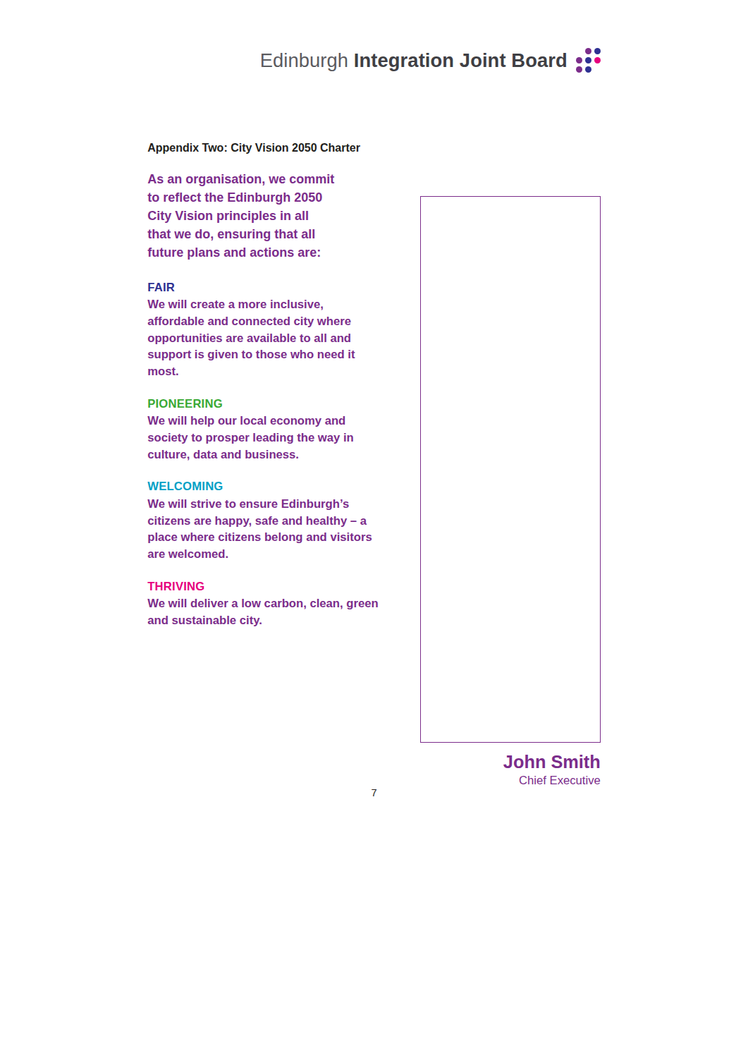Edinburgh Integration Joint Board
Appendix Two: City Vision 2050 Charter
As an organisation, we commit
to reflect the Edinburgh 2050
City Vision principles in all
that we do, ensuring that all
future plans and actions are:
FAIR
We will create a more inclusive, affordable and connected city where opportunities are available to all and support is given to those who need it most.
PIONEERING
We will help our local economy and society to prosper leading the way in culture, data and business.
WELCOMING
We will strive to ensure Edinburgh’s citizens are happy, safe and healthy – a place where citizens belong and visitors are welcomed.
THRIVING
We will deliver a low carbon, clean, green and sustainable city.
John Smith
Chief Executive
7